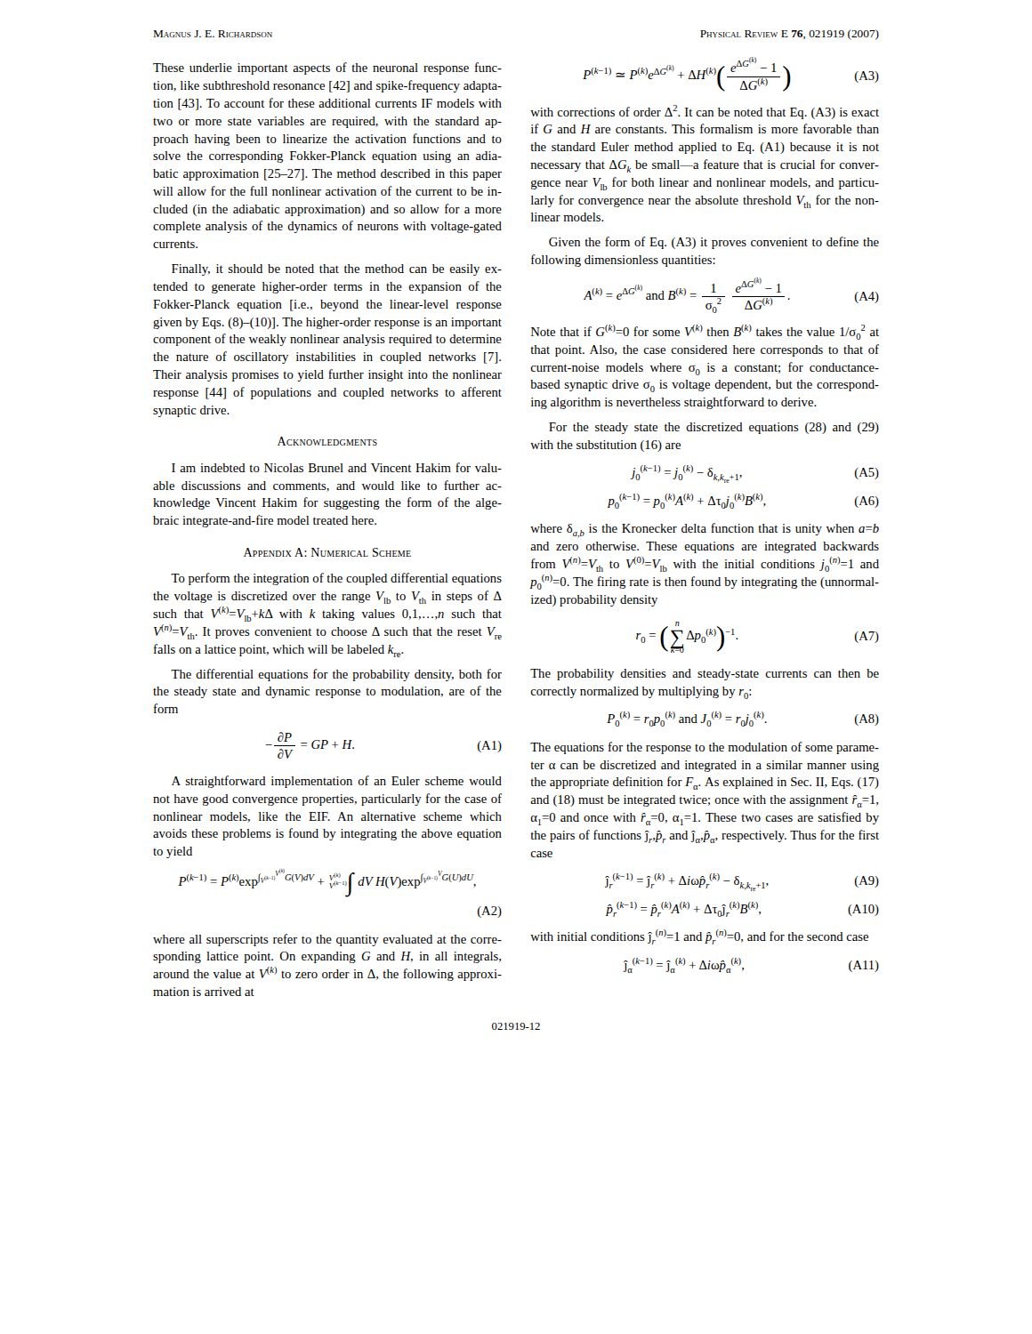Magnus J. E. Richardson
Physical Review E 76, 021919 (2007)
These underlie important aspects of the neuronal response function, like subthreshold resonance [42] and spike-frequency adaptation [43]. To account for these additional currents IF models with two or more state variables are required, with the standard approach having been to linearize the activation functions and to solve the corresponding Fokker-Planck equation using an adiabatic approximation [25–27]. The method described in this paper will allow for the full nonlinear activation of the current to be included (in the adiabatic approximation) and so allow for a more complete analysis of the dynamics of neurons with voltage-gated currents.
Finally, it should be noted that the method can be easily extended to generate higher-order terms in the expansion of the Fokker-Planck equation [i.e., beyond the linear-level response given by Eqs. (8)–(10)]. The higher-order response is an important component of the weakly nonlinear analysis required to determine the nature of oscillatory instabilities in coupled networks [7]. Their analysis promises to yield further insight into the nonlinear response [44] of populations and coupled networks to afferent synaptic drive.
Acknowledgments
I am indebted to Nicolas Brunel and Vincent Hakim for valuable discussions and comments, and would like to further acknowledge Vincent Hakim for suggesting the form of the algebraic integrate-and-fire model treated here.
Appendix A: Numerical Scheme
To perform the integration of the coupled differential equations the voltage is discretized over the range Vlb to Vth in steps of Δ such that V(k)=Vlb+k Δ with k taking values 0,1,…,n such that V(n)=Vth. It proves convenient to choose Δ such that the reset Vre falls on a lattice point, which will be labeled kre.
The differential equations for the probability density, both for the steady state and dynamic response to modulation, are of the form
−∂P∂V = GP + H.
(A1)
A straightforward implementation of an Euler scheme would not have good convergence properties, particularly for the case of nonlinear models, like the EIF. An alternative scheme which avoids these problems is found by integrating the above equation to yield
P(k−1) = P(k)exp∫V(k−1)V(k)G(V)dV + V(k)
V(k−1)∫ dV H(V)exp∫V(k−1)VG(U)dU,
(A2)
where all superscripts refer to the quantity evaluated at the corresponding lattice point. On expanding G and H, in all integrals, around the value at V(k) to zero order in Δ, the following approximation is arrived at
P(k−1) ≃ P(k)eΔG(k) + ΔH(k)(eΔG(k) − 1 ΔG(k))
(A3)
with corrections of order Δ2. It can be noted that Eq. (A3) is exact if G and H are constants. This formalism is more favorable than the standard Euler method applied to Eq. (A1) because it is not necessary that ΔGk be small—a feature that is crucial for convergence near Vlb for both linear and nonlinear models, and particularly for convergence near the absolute threshold Vth for the nonlinear models.
Given the form of Eq. (A3) it proves convenient to define the following dimensionless quantities:
A(k) = eΔG(k) and B(k) = 1 σ02 eΔG(k) − 1 ΔG(k).
(A4)
Note that if G(k)=0 for some V(k) then B(k) takes the value 1/σ02 at that point. Also, the case considered here corresponds to that of current-noise models where σ0 is a constant; for conductance-based synaptic drive σ0 is voltage dependent, but the corresponding algorithm is nevertheless straightforward to derive.
For the steady state the discretized equations (28) and (29) with the substitution (16) are
j0(k−1) = j0(k) − δk,kre+1,
(A5)
p0(k−1) = p0(k)A(k) + Δτ0j0(k)B(k),
(A6)
where δa,b is the Kronecker delta function that is unity when a=b and zero otherwise. These equations are integrated backwards from V(n)=Vth to V(0)=Vlb with the initial conditions j0(n)=1 and p0(n)=0. The firing rate is then found by integrating the (unnormalized) probability density
r0 = (n∑k=0 Δp0(k))−1.
(A7)
The probability densities and steady-state currents can then be correctly normalized by multiplying by r0:
P0(k) = r0p0(k) and J0(k) = r0j0(k).
(A8)
The equations for the response to the modulation of some parameter α can be discretized and integrated in a similar manner using the appropriate definition for Fα. As explained in Sec. II, Eqs. (17) and (18) must be integrated twice; once with the assignment r̂α=1, α1=0 and once with r̂α=0, α1=1. These two cases are satisfied by the pairs of functions ĵr,p̂r and ĵα,p̂α, respectively. Thus for the first case
ĵr(k−1) = ĵr(k) + Δiωp̂r(k) − δk,kre+1,
(A9)
p̂r(k−1) = p̂r(k)A(k) + Δτ0ĵr(k)B(k),
(A10)
with initial conditions ĵr(n)=1 and p̂r(n)=0, and for the second case
ĵα(k−1) = ĵα(k) + Δiωp̂α(k),
(A11)
021919-12